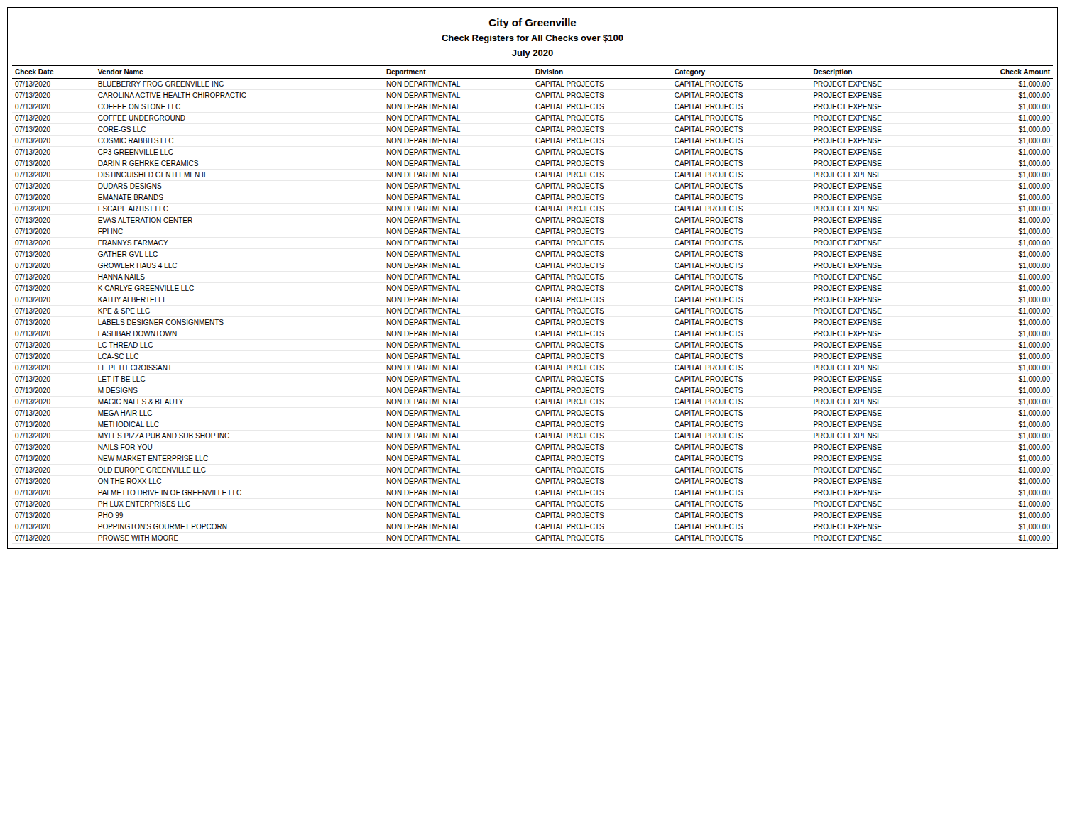City of Greenville
Check Registers for All Checks over $100
July 2020
| Check Date | Vendor Name | Department | Division | Category | Description | Check Amount |
| --- | --- | --- | --- | --- | --- | --- |
| 07/13/2020 | BLUEBERRY FROG GREENVILLE INC | NON DEPARTMENTAL | CAPITAL PROJECTS | CAPITAL PROJECTS | PROJECT EXPENSE | $1,000.00 |
| 07/13/2020 | CAROLINA ACTIVE HEALTH CHIROPRACTIC | NON DEPARTMENTAL | CAPITAL PROJECTS | CAPITAL PROJECTS | PROJECT EXPENSE | $1,000.00 |
| 07/13/2020 | COFFEE ON STONE LLC | NON DEPARTMENTAL | CAPITAL PROJECTS | CAPITAL PROJECTS | PROJECT EXPENSE | $1,000.00 |
| 07/13/2020 | COFFEE UNDERGROUND | NON DEPARTMENTAL | CAPITAL PROJECTS | CAPITAL PROJECTS | PROJECT EXPENSE | $1,000.00 |
| 07/13/2020 | CORE-GS LLC | NON DEPARTMENTAL | CAPITAL PROJECTS | CAPITAL PROJECTS | PROJECT EXPENSE | $1,000.00 |
| 07/13/2020 | COSMIC RABBITS LLC | NON DEPARTMENTAL | CAPITAL PROJECTS | CAPITAL PROJECTS | PROJECT EXPENSE | $1,000.00 |
| 07/13/2020 | CP3 GREENVILLE LLC | NON DEPARTMENTAL | CAPITAL PROJECTS | CAPITAL PROJECTS | PROJECT EXPENSE | $1,000.00 |
| 07/13/2020 | DARIN R GEHRKE CERAMICS | NON DEPARTMENTAL | CAPITAL PROJECTS | CAPITAL PROJECTS | PROJECT EXPENSE | $1,000.00 |
| 07/13/2020 | DISTINGUISHED GENTLEMEN II | NON DEPARTMENTAL | CAPITAL PROJECTS | CAPITAL PROJECTS | PROJECT EXPENSE | $1,000.00 |
| 07/13/2020 | DUDARS DESIGNS | NON DEPARTMENTAL | CAPITAL PROJECTS | CAPITAL PROJECTS | PROJECT EXPENSE | $1,000.00 |
| 07/13/2020 | EMANATE BRANDS | NON DEPARTMENTAL | CAPITAL PROJECTS | CAPITAL PROJECTS | PROJECT EXPENSE | $1,000.00 |
| 07/13/2020 | ESCAPE ARTIST LLC | NON DEPARTMENTAL | CAPITAL PROJECTS | CAPITAL PROJECTS | PROJECT EXPENSE | $1,000.00 |
| 07/13/2020 | EVAS ALTERATION CENTER | NON DEPARTMENTAL | CAPITAL PROJECTS | CAPITAL PROJECTS | PROJECT EXPENSE | $1,000.00 |
| 07/13/2020 | FPI INC | NON DEPARTMENTAL | CAPITAL PROJECTS | CAPITAL PROJECTS | PROJECT EXPENSE | $1,000.00 |
| 07/13/2020 | FRANNYS FARMACY | NON DEPARTMENTAL | CAPITAL PROJECTS | CAPITAL PROJECTS | PROJECT EXPENSE | $1,000.00 |
| 07/13/2020 | GATHER GVL LLC | NON DEPARTMENTAL | CAPITAL PROJECTS | CAPITAL PROJECTS | PROJECT EXPENSE | $1,000.00 |
| 07/13/2020 | GROWLER HAUS 4 LLC | NON DEPARTMENTAL | CAPITAL PROJECTS | CAPITAL PROJECTS | PROJECT EXPENSE | $1,000.00 |
| 07/13/2020 | HANNA NAILS | NON DEPARTMENTAL | CAPITAL PROJECTS | CAPITAL PROJECTS | PROJECT EXPENSE | $1,000.00 |
| 07/13/2020 | K CARLYE GREENVILLE LLC | NON DEPARTMENTAL | CAPITAL PROJECTS | CAPITAL PROJECTS | PROJECT EXPENSE | $1,000.00 |
| 07/13/2020 | KATHY ALBERTELLI | NON DEPARTMENTAL | CAPITAL PROJECTS | CAPITAL PROJECTS | PROJECT EXPENSE | $1,000.00 |
| 07/13/2020 | KPE & SPE LLC | NON DEPARTMENTAL | CAPITAL PROJECTS | CAPITAL PROJECTS | PROJECT EXPENSE | $1,000.00 |
| 07/13/2020 | LABELS DESIGNER CONSIGNMENTS | NON DEPARTMENTAL | CAPITAL PROJECTS | CAPITAL PROJECTS | PROJECT EXPENSE | $1,000.00 |
| 07/13/2020 | LASHBAR DOWNTOWN | NON DEPARTMENTAL | CAPITAL PROJECTS | CAPITAL PROJECTS | PROJECT EXPENSE | $1,000.00 |
| 07/13/2020 | LC THREAD LLC | NON DEPARTMENTAL | CAPITAL PROJECTS | CAPITAL PROJECTS | PROJECT EXPENSE | $1,000.00 |
| 07/13/2020 | LCA-SC LLC | NON DEPARTMENTAL | CAPITAL PROJECTS | CAPITAL PROJECTS | PROJECT EXPENSE | $1,000.00 |
| 07/13/2020 | LE PETIT CROISSANT | NON DEPARTMENTAL | CAPITAL PROJECTS | CAPITAL PROJECTS | PROJECT EXPENSE | $1,000.00 |
| 07/13/2020 | LET IT BE LLC | NON DEPARTMENTAL | CAPITAL PROJECTS | CAPITAL PROJECTS | PROJECT EXPENSE | $1,000.00 |
| 07/13/2020 | M DESIGNS | NON DEPARTMENTAL | CAPITAL PROJECTS | CAPITAL PROJECTS | PROJECT EXPENSE | $1,000.00 |
| 07/13/2020 | MAGIC NALES & BEAUTY | NON DEPARTMENTAL | CAPITAL PROJECTS | CAPITAL PROJECTS | PROJECT EXPENSE | $1,000.00 |
| 07/13/2020 | MEGA HAIR LLC | NON DEPARTMENTAL | CAPITAL PROJECTS | CAPITAL PROJECTS | PROJECT EXPENSE | $1,000.00 |
| 07/13/2020 | METHODICAL LLC | NON DEPARTMENTAL | CAPITAL PROJECTS | CAPITAL PROJECTS | PROJECT EXPENSE | $1,000.00 |
| 07/13/2020 | MYLES PIZZA PUB AND SUB SHOP INC | NON DEPARTMENTAL | CAPITAL PROJECTS | CAPITAL PROJECTS | PROJECT EXPENSE | $1,000.00 |
| 07/13/2020 | NAILS FOR YOU | NON DEPARTMENTAL | CAPITAL PROJECTS | CAPITAL PROJECTS | PROJECT EXPENSE | $1,000.00 |
| 07/13/2020 | NEW MARKET ENTERPRISE LLC | NON DEPARTMENTAL | CAPITAL PROJECTS | CAPITAL PROJECTS | PROJECT EXPENSE | $1,000.00 |
| 07/13/2020 | OLD EUROPE GREENVILLE LLC | NON DEPARTMENTAL | CAPITAL PROJECTS | CAPITAL PROJECTS | PROJECT EXPENSE | $1,000.00 |
| 07/13/2020 | ON THE ROXX LLC | NON DEPARTMENTAL | CAPITAL PROJECTS | CAPITAL PROJECTS | PROJECT EXPENSE | $1,000.00 |
| 07/13/2020 | PALMETTO DRIVE IN OF GREENVILLE LLC | NON DEPARTMENTAL | CAPITAL PROJECTS | CAPITAL PROJECTS | PROJECT EXPENSE | $1,000.00 |
| 07/13/2020 | PH LUX ENTERPRISES LLC | NON DEPARTMENTAL | CAPITAL PROJECTS | CAPITAL PROJECTS | PROJECT EXPENSE | $1,000.00 |
| 07/13/2020 | PHO 99 | NON DEPARTMENTAL | CAPITAL PROJECTS | CAPITAL PROJECTS | PROJECT EXPENSE | $1,000.00 |
| 07/13/2020 | POPPINGTON'S GOURMET POPCORN | NON DEPARTMENTAL | CAPITAL PROJECTS | CAPITAL PROJECTS | PROJECT EXPENSE | $1,000.00 |
| 07/13/2020 | PROWSE WITH MOORE | NON DEPARTMENTAL | CAPITAL PROJECTS | CAPITAL PROJECTS | PROJECT EXPENSE | $1,000.00 |